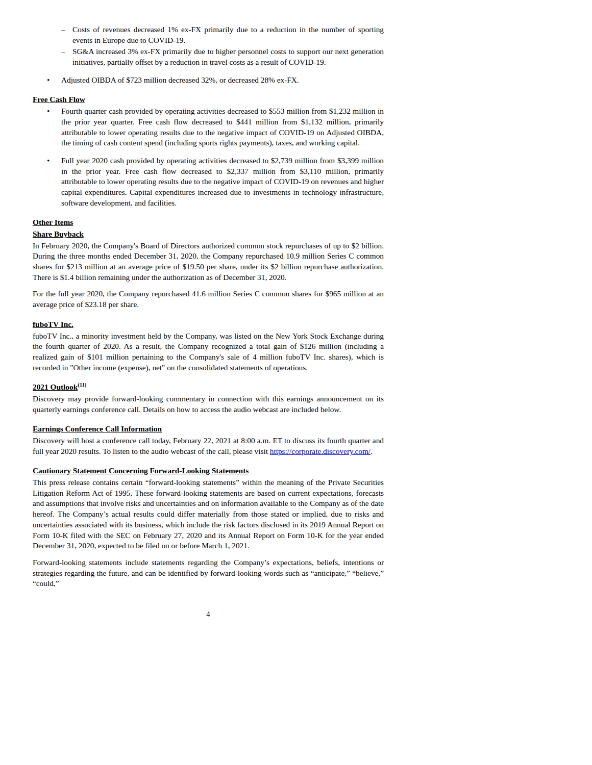Costs of revenues decreased 1% ex-FX primarily due to a reduction in the number of sporting events in Europe due to COVID-19.
SG&A increased 3% ex-FX primarily due to higher personnel costs to support our next generation initiatives, partially offset by a reduction in travel costs as a result of COVID-19.
Adjusted OIBDA of $723 million decreased 32%, or decreased 28% ex-FX.
Free Cash Flow
Fourth quarter cash provided by operating activities decreased to $553 million from $1,232 million in the prior year quarter. Free cash flow decreased to $441 million from $1,132 million, primarily attributable to lower operating results due to the negative impact of COVID-19 on Adjusted OIBDA, the timing of cash content spend (including sports rights payments), taxes, and working capital.
Full year 2020 cash provided by operating activities decreased to $2,739 million from $3,399 million in the prior year. Free cash flow decreased to $2,337 million from $3,110 million, primarily attributable to lower operating results due to the negative impact of COVID-19 on revenues and higher capital expenditures. Capital expenditures increased due to investments in technology infrastructure, software development, and facilities.
Other Items
Share Buyback
In February 2020, the Company's Board of Directors authorized common stock repurchases of up to $2 billion. During the three months ended December 31, 2020, the Company repurchased 10.9 million Series C common shares for $213 million at an average price of $19.50 per share, under its $2 billion repurchase authorization. There is $1.4 billion remaining under the authorization as of December 31, 2020.
For the full year 2020, the Company repurchased 41.6 million Series C common shares for $965 million at an average price of $23.18 per share.
fuboTV Inc.
fuboTV Inc., a minority investment held by the Company, was listed on the New York Stock Exchange during the fourth quarter of 2020. As a result, the Company recognized a total gain of $126 million (including a realized gain of $101 million pertaining to the Company's sale of 4 million fuboTV Inc. shares), which is recorded in "Other income (expense), net" on the consolidated statements of operations.
2021 Outlook(11)
Discovery may provide forward-looking commentary in connection with this earnings announcement on its quarterly earnings conference call. Details on how to access the audio webcast are included below.
Earnings Conference Call Information
Discovery will host a conference call today, February 22, 2021 at 8:00 a.m. ET to discuss its fourth quarter and full year 2020 results. To listen to the audio webcast of the call, please visit https://corporate.discovery.com/.
Cautionary Statement Concerning Forward-Looking Statements
This press release contains certain “forward-looking statements” within the meaning of the Private Securities Litigation Reform Act of 1995. These forward-looking statements are based on current expectations, forecasts and assumptions that involve risks and uncertainties and on information available to the Company as of the date hereof. The Company’s actual results could differ materially from those stated or implied, due to risks and uncertainties associated with its business, which include the risk factors disclosed in its 2019 Annual Report on Form 10-K filed with the SEC on February 27, 2020 and its Annual Report on Form 10-K for the year ended December 31, 2020, expected to be filed on or before March 1, 2021.
Forward-looking statements include statements regarding the Company’s expectations, beliefs, intentions or strategies regarding the future, and can be identified by forward-looking words such as “anticipate,” “believe,” “could,”
4